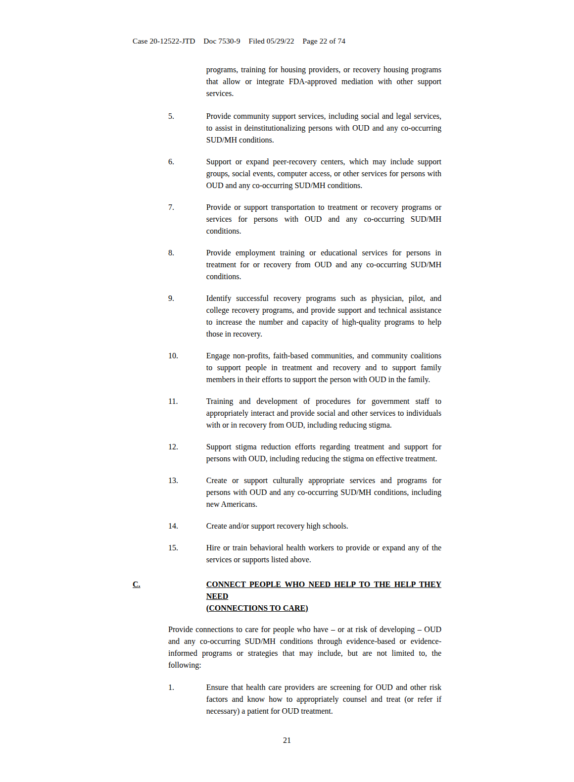Case 20-12522-JTD Doc 7530-9 Filed 05/29/22 Page 22 of 74
programs, training for housing providers, or recovery housing programs that allow or integrate FDA-approved mediation with other support services.
5. Provide community support services, including social and legal services, to assist in deinstitutionalizing persons with OUD and any co-occurring SUD/MH conditions.
6. Support or expand peer-recovery centers, which may include support groups, social events, computer access, or other services for persons with OUD and any co-occurring SUD/MH conditions.
7. Provide or support transportation to treatment or recovery programs or services for persons with OUD and any co-occurring SUD/MH conditions.
8. Provide employment training or educational services for persons in treatment for or recovery from OUD and any co-occurring SUD/MH conditions.
9. Identify successful recovery programs such as physician, pilot, and college recovery programs, and provide support and technical assistance to increase the number and capacity of high-quality programs to help those in recovery.
10. Engage non-profits, faith-based communities, and community coalitions to support people in treatment and recovery and to support family members in their efforts to support the person with OUD in the family.
11. Training and development of procedures for government staff to appropriately interact and provide social and other services to individuals with or in recovery from OUD, including reducing stigma.
12. Support stigma reduction efforts regarding treatment and support for persons with OUD, including reducing the stigma on effective treatment.
13. Create or support culturally appropriate services and programs for persons with OUD and any co-occurring SUD/MH conditions, including new Americans.
14. Create and/or support recovery high schools.
15. Hire or train behavioral health workers to provide or expand any of the services or supports listed above.
C. CONNECT PEOPLE WHO NEED HELP TO THE HELP THEY NEED(CONNECTIONS TO CARE)
Provide connections to care for people who have – or at risk of developing – OUD and any co-occurring SUD/MH conditions through evidence-based or evidence-informed programs or strategies that may include, but are not limited to, the following:
1. Ensure that health care providers are screening for OUD and other risk factors and know how to appropriately counsel and treat (or refer if necessary) a patient for OUD treatment.
21